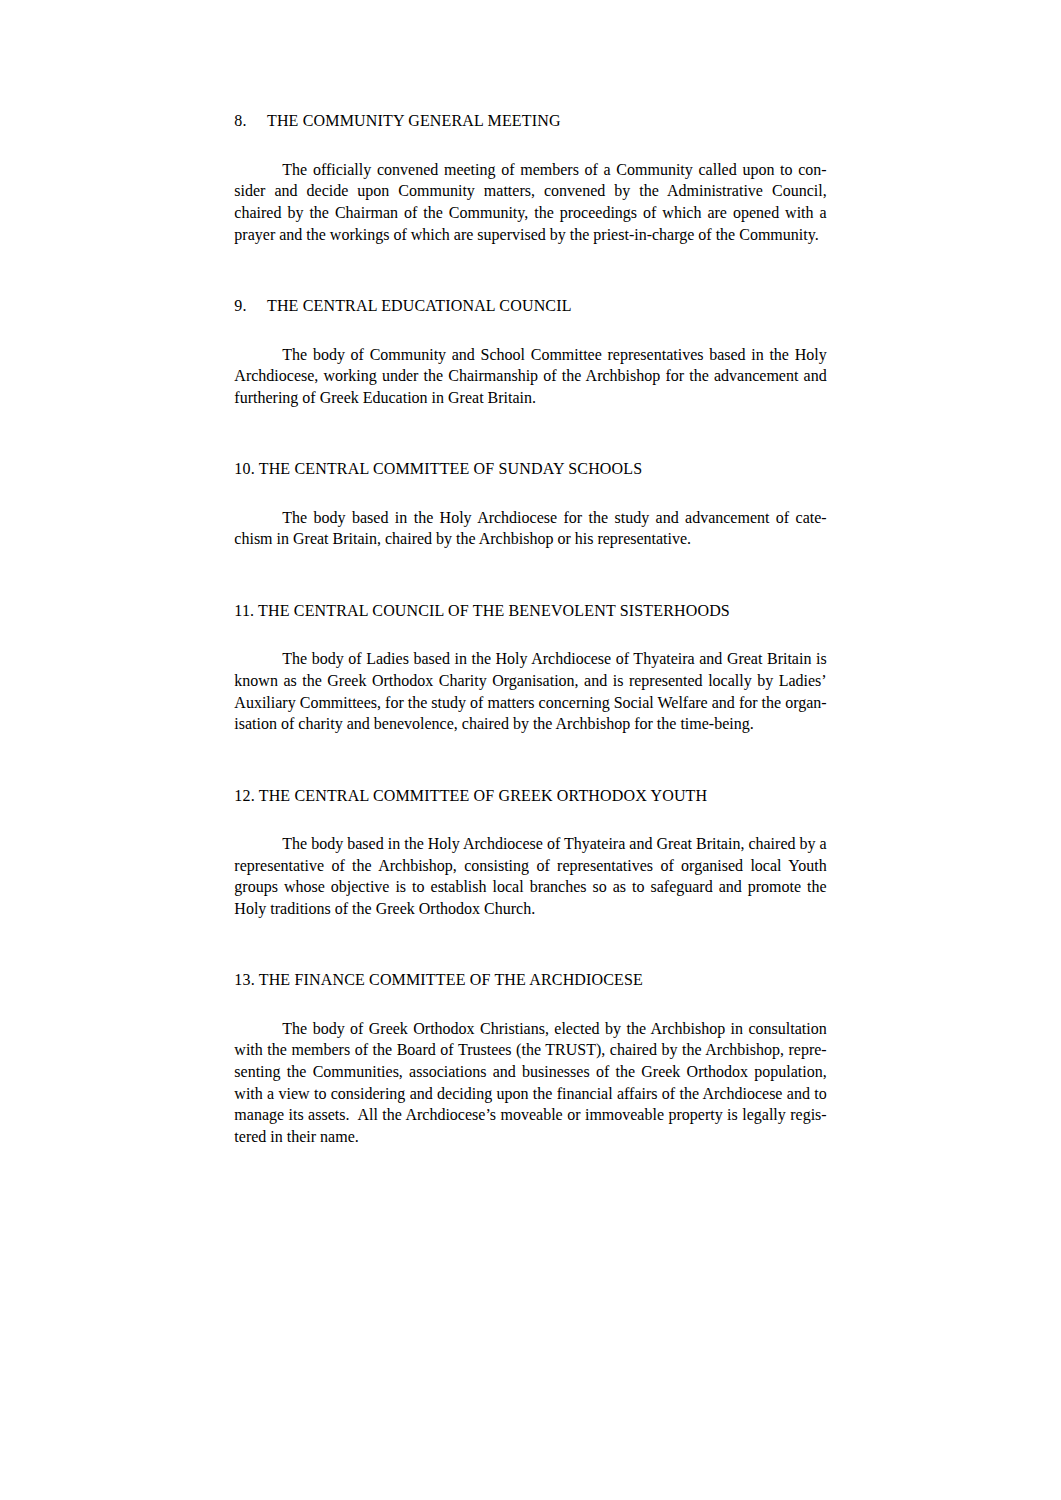8. THE COMMUNITY GENERAL MEETING
The officially convened meeting of members of a Community called upon to consider and decide upon Community matters, convened by the Administrative Council, chaired by the Chairman of the Community, the proceedings of which are opened with a prayer and the workings of which are supervised by the priest-in-charge of the Community.
9. THE CENTRAL EDUCATIONAL COUNCIL
The body of Community and School Committee representatives based in the Holy Archdiocese, working under the Chairmanship of the Archbishop for the advancement and furthering of Greek Education in Great Britain.
10. THE CENTRAL COMMITTEE OF SUNDAY SCHOOLS
The body based in the Holy Archdiocese for the study and advancement of catechism in Great Britain, chaired by the Archbishop or his representative.
11. THE CENTRAL COUNCIL OF THE BENEVOLENT SISTERHOODS
The body of Ladies based in the Holy Archdiocese of Thyateira and Great Britain is known as the Greek Orthodox Charity Organisation, and is represented locally by Ladies’ Auxiliary Committees, for the study of matters concerning Social Welfare and for the organisation of charity and benevolence, chaired by the Archbishop for the time-being.
12. THE CENTRAL COMMITTEE OF GREEK ORTHODOX YOUTH
The body based in the Holy Archdiocese of Thyateira and Great Britain, chaired by a representative of the Archbishop, consisting of representatives of organised local Youth groups whose objective is to establish local branches so as to safeguard and promote the Holy traditions of the Greek Orthodox Church.
13. THE FINANCE COMMITTEE OF THE ARCHDIOCESE
The body of Greek Orthodox Christians, elected by the Archbishop in consultation with the members of the Board of Trustees (the TRUST), chaired by the Archbishop, representing the Communities, associations and businesses of the Greek Orthodox population, with a view to considering and deciding upon the financial affairs of the Archdiocese and to manage its assets. All the Archdiocese’s moveable or immoveable property is legally registered in their name.